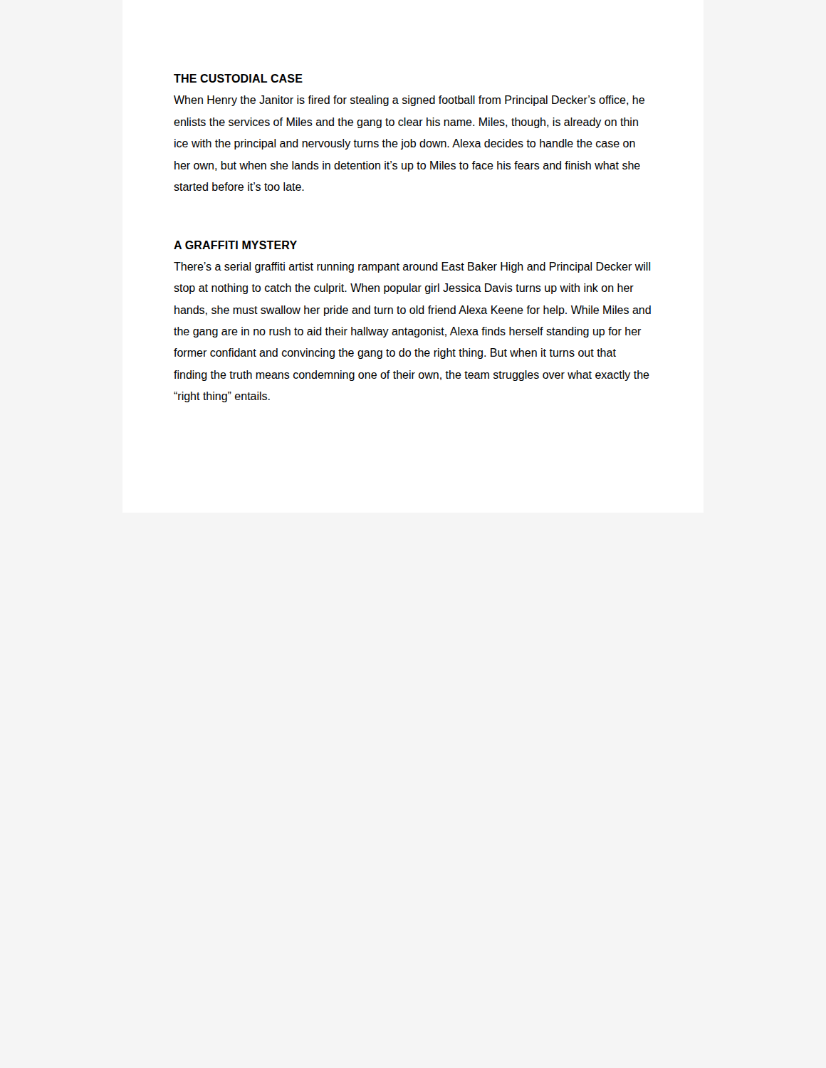The Custodial Case
When Henry the Janitor is fired for stealing a signed football from Principal Decker’s office, he enlists the services of Miles and the gang to clear his name. Miles, though, is already on thin ice with the principal and nervously turns the job down. Alexa decides to handle the case on her own, but when she lands in detention it’s up to Miles to face his fears and finish what she started before it’s too late.
A Graffiti Mystery
There’s a serial graffiti artist running rampant around East Baker High and Principal Decker will stop at nothing to catch the culprit. When popular girl Jessica Davis turns up with ink on her hands, she must swallow her pride and turn to old friend Alexa Keene for help. While Miles and the gang are in no rush to aid their hallway antagonist, Alexa finds herself standing up for her former confidant and convincing the gang to do the right thing. But when it turns out that finding the truth means condemning one of their own, the team struggles over what exactly the “right thing” entails.